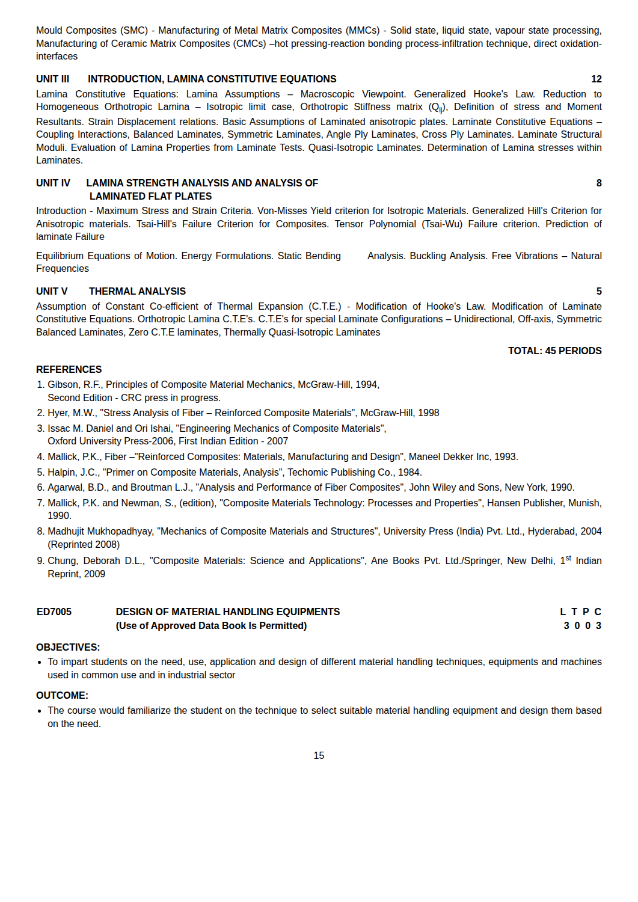Mould Composites (SMC) - Manufacturing of Metal Matrix Composites (MMCs) - Solid state, liquid state, vapour state processing, Manufacturing of Ceramic Matrix Composites (CMCs) –hot pressing-reaction bonding process-infiltration technique, direct oxidation- interfaces
UNIT III INTRODUCTION, LAMINA CONSTITUTIVE EQUATIONS 12
Lamina Constitutive Equations: Lamina Assumptions – Macroscopic Viewpoint. Generalized Hooke's Law. Reduction to Homogeneous Orthotropic Lamina – Isotropic limit case, Orthotropic Stiffness matrix (Qij), Definition of stress and Moment Resultants. Strain Displacement relations. Basic Assumptions of Laminated anisotropic plates. Laminate Constitutive Equations – Coupling Interactions, Balanced Laminates, Symmetric Laminates, Angle Ply Laminates, Cross Ply Laminates. Laminate Structural Moduli. Evaluation of Lamina Properties from Laminate Tests. Quasi-Isotropic Laminates. Determination of Lamina stresses within Laminates.
UNIT IV LAMINA STRENGTH ANALYSIS AND ANALYSIS OF
LAMINATED FLAT PLATES 8
Introduction - Maximum Stress and Strain Criteria. Von-Misses Yield criterion for Isotropic Materials. Generalized Hill's Criterion for Anisotropic materials. Tsai-Hill's Failure Criterion for Composites. Tensor Polynomial (Tsai-Wu) Failure criterion. Prediction of laminate Failure
Equilibrium Equations of Motion. Energy Formulations. Static Bending Analysis. Buckling Analysis. Free Vibrations – Natural Frequencies
UNIT V THERMAL ANALYSIS 5
Assumption of Constant Co-efficient of Thermal Expansion (C.T.E.) - Modification of Hooke's Law. Modification of Laminate Constitutive Equations. Orthotropic Lamina C.T.E's. C.T.E's for special Laminate Configurations – Unidirectional, Off-axis, Symmetric Balanced Laminates, Zero C.T.E laminates, Thermally Quasi-Isotropic Laminates
TOTAL: 45 PERIODS
REFERENCES
Gibson, R.F., Principles of Composite Material Mechanics, McGraw-Hill, 1994,
Second Edition - CRC press in progress.
Hyer, M.W., "Stress Analysis of Fiber – Reinforced Composite Materials", McGraw-Hill, 1998
Issac M. Daniel and Ori Ishai, "Engineering Mechanics of Composite Materials",
Oxford University Press-2006, First Indian Edition - 2007
Mallick, P.K., Fiber –"Reinforced Composites: Materials, Manufacturing and Design", Maneel Dekker Inc, 1993.
Halpin, J.C., "Primer on Composite Materials, Analysis", Techomic Publishing Co., 1984.
Agarwal, B.D., and Broutman L.J., "Analysis and Performance of Fiber Composites", John Wiley and Sons, New York, 1990.
Mallick, P.K. and Newman, S., (edition), "Composite Materials Technology: Processes and Properties", Hansen Publisher, Munish, 1990.
Madhujit Mukhopadhyay, "Mechanics of Composite Materials and Structures", University Press (India) Pvt. Ltd., Hyderabad, 2004 (Reprinted 2008)
Chung, Deborah D.L., "Composite Materials: Science and Applications", Ane Books Pvt. Ltd./Springer, New Delhi, 1st Indian Reprint, 2009
| ED7005 | DESIGN OF MATERIAL HANDLING EQUIPMENTS | L T P C |
| | (Use of Approved Data Book Is Permitted) | 3 0 0 3 |
OBJECTIVES:
To impart students on the need, use, application and design of different material handling techniques, equipments and machines used in common use and in industrial sector
OUTCOME:
The course would familiarize the student on the technique to select suitable material handling equipment and design them based on the need.
15